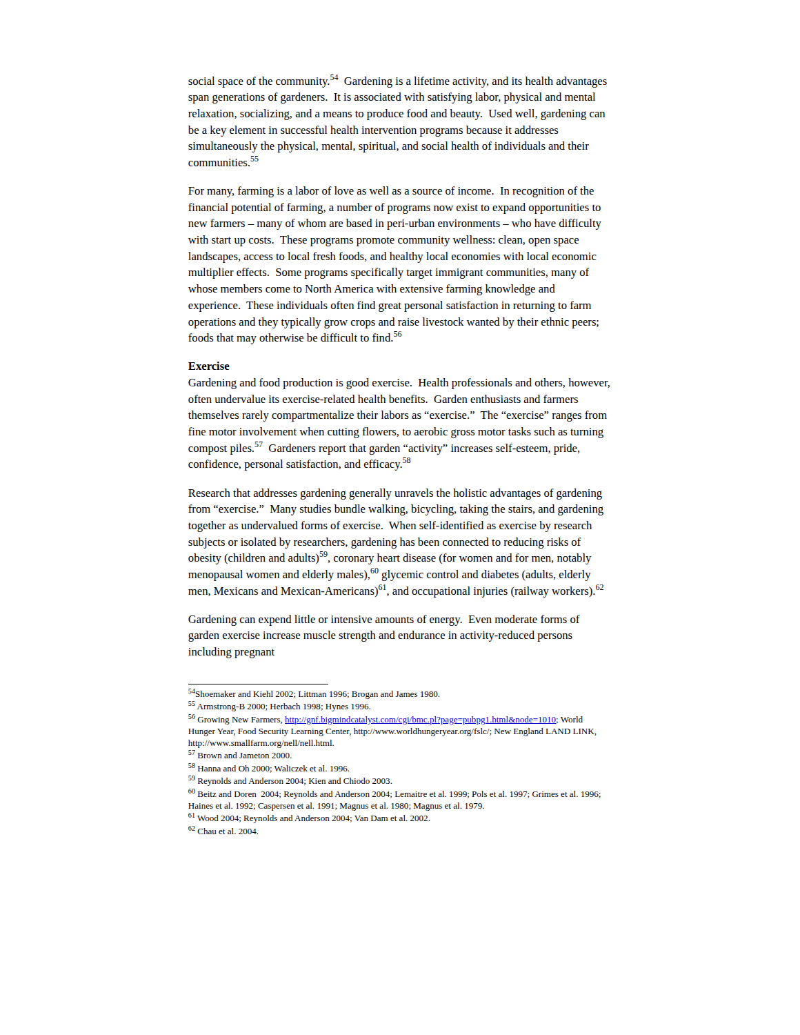social space of the community.54 Gardening is a lifetime activity, and its health advantages span generations of gardeners. It is associated with satisfying labor, physical and mental relaxation, socializing, and a means to produce food and beauty. Used well, gardening can be a key element in successful health intervention programs because it addresses simultaneously the physical, mental, spiritual, and social health of individuals and their communities.55
For many, farming is a labor of love as well as a source of income. In recognition of the financial potential of farming, a number of programs now exist to expand opportunities to new farmers – many of whom are based in peri-urban environments – who have difficulty with start up costs. These programs promote community wellness: clean, open space landscapes, access to local fresh foods, and healthy local economies with local economic multiplier effects. Some programs specifically target immigrant communities, many of whose members come to North America with extensive farming knowledge and experience. These individuals often find great personal satisfaction in returning to farm operations and they typically grow crops and raise livestock wanted by their ethnic peers; foods that may otherwise be difficult to find.56
Exercise
Gardening and food production is good exercise. Health professionals and others, however, often undervalue its exercise-related health benefits. Garden enthusiasts and farmers themselves rarely compartmentalize their labors as “exercise.” The “exercise” ranges from fine motor involvement when cutting flowers, to aerobic gross motor tasks such as turning compost piles.57 Gardeners report that garden “activity” increases self-esteem, pride, confidence, personal satisfaction, and efficacy.58
Research that addresses gardening generally unravels the holistic advantages of gardening from “exercise.” Many studies bundle walking, bicycling, taking the stairs, and gardening together as undervalued forms of exercise. When self-identified as exercise by research subjects or isolated by researchers, gardening has been connected to reducing risks of obesity (children and adults)59, coronary heart disease (for women and for men, notably menopausal women and elderly males),60 glycemic control and diabetes (adults, elderly men, Mexicans and Mexican-Americans)61, and occupational injuries (railway workers).62
Gardening can expend little or intensive amounts of energy. Even moderate forms of garden exercise increase muscle strength and endurance in activity-reduced persons including pregnant
54Shoemaker and Kiehl 2002; Littman 1996; Brogan and James 1980.
55 Armstrong-B 2000; Herbach 1998; Hynes 1996.
56 Growing New Farmers, http://gnf.bigmindcatalyst.com/cgi/bmc.pl?page=pubpg1.html&node=1010; World Hunger Year, Food Security Learning Center, http://www.worldhungeryear.org/fslc/; New England LAND LINK, http://www.smallfarm.org/nell/nell.html.
57 Brown and Jameton 2000.
58 Hanna and Oh 2000; Waliczek et al. 1996.
59 Reynolds and Anderson 2004; Kien and Chiodo 2003.
60 Beitz and Doren 2004; Reynolds and Anderson 2004; Lemaitre et al. 1999; Pols et al. 1997; Grimes et al. 1996; Haines et al. 1992; Caspersen et al. 1991; Magnus et al. 1980; Magnus et al. 1979.
61 Wood 2004; Reynolds and Anderson 2004; Van Dam et al. 2002.
62 Chau et al. 2004.